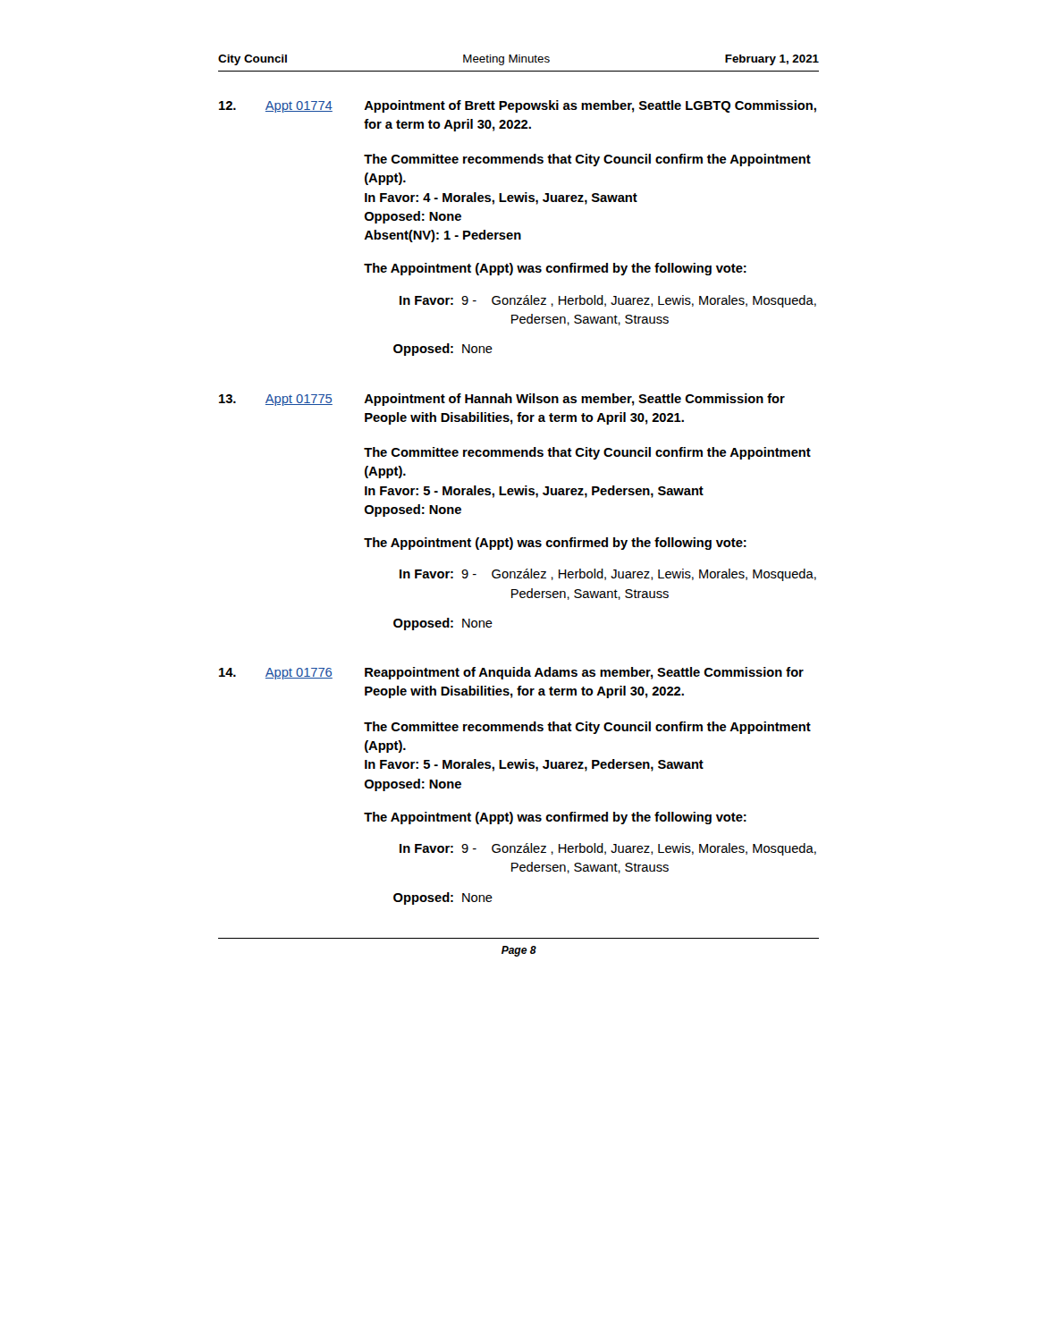City Council
Meeting Minutes
February 1, 2021
12.
Appt 01774
Appointment of Brett Pepowski as member, Seattle LGBTQ Commission, for a term to April 30, 2022.
The Committee recommends that City Council confirm the Appointment (Appt).
In Favor: 4 - Morales, Lewis, Juarez, Sawant
Opposed: None
Absent(NV): 1 - Pedersen
The Appointment (Appt) was confirmed by the following vote:
In Favor:
9 -
González , Herbold, Juarez, Lewis, Morales, Mosqueda,Pedersen, Sawant, Strauss
Opposed:
None
13.
Appt 01775
Appointment of Hannah Wilson as member, Seattle Commission for People with Disabilities, for a term to April 30, 2021.
The Committee recommends that City Council confirm the Appointment (Appt).
In Favor: 5 - Morales, Lewis, Juarez, Pedersen, Sawant
Opposed: None
The Appointment (Appt) was confirmed by the following vote:
In Favor:
9 -
González , Herbold, Juarez, Lewis, Morales, Mosqueda,Pedersen, Sawant, Strauss
Opposed:
None
14.
Appt 01776
Reappointment of Anquida Adams as member, Seattle Commission for People with Disabilities, for a term to April 30, 2022.
The Committee recommends that City Council confirm the Appointment (Appt).
In Favor: 5 - Morales, Lewis, Juarez, Pedersen, Sawant
Opposed: None
The Appointment (Appt) was confirmed by the following vote:
In Favor:
9 -
González , Herbold, Juarez, Lewis, Morales, Mosqueda,Pedersen, Sawant, Strauss
Opposed:
None
Page 8